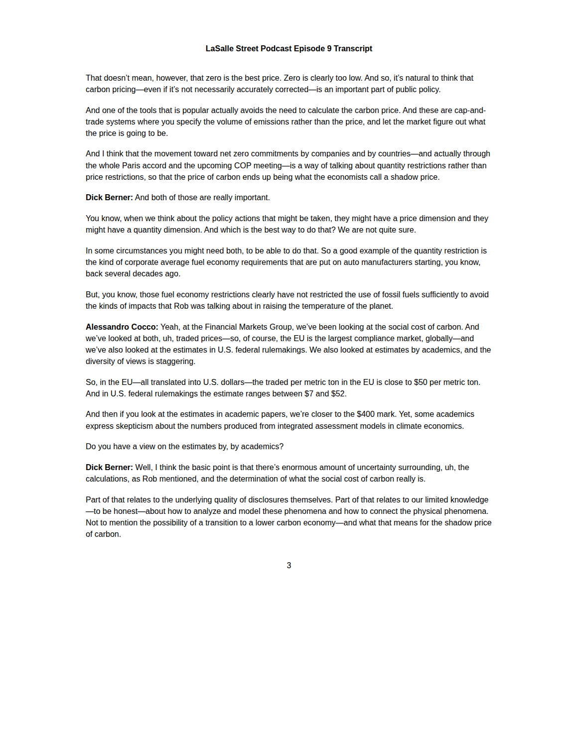LaSalle Street Podcast Episode 9 Transcript
That doesn’t mean, however, that zero is the best price. Zero is clearly too low. And so, it’s natural to think that carbon pricing—even if it’s not necessarily accurately corrected—is an important part of public policy.
And one of the tools that is popular actually avoids the need to calculate the carbon price. And these are cap-and-trade systems where you specify the volume of emissions rather than the price, and let the market figure out what the price is going to be.
And I think that the movement toward net zero commitments by companies and by countries—and actually through the whole Paris accord and the upcoming COP meeting—is a way of talking about quantity restrictions rather than price restrictions, so that the price of carbon ends up being what the economists call a shadow price.
Dick Berner: And both of those are really important.
You know, when we think about the policy actions that might be taken, they might have a price dimension and they might have a quantity dimension. And which is the best way to do that? We are not quite sure.
In some circumstances you might need both, to be able to do that. So a good example of the quantity restriction is the kind of corporate average fuel economy requirements that are put on auto manufacturers starting, you know, back several decades ago.
But, you know, those fuel economy restrictions clearly have not restricted the use of fossil fuels sufficiently to avoid the kinds of impacts that Rob was talking about in raising the temperature of the planet.
Alessandro Cocco: Yeah, at the Financial Markets Group, we’ve been looking at the social cost of carbon. And we’ve looked at both, uh, traded prices—so, of course, the EU is the largest compliance market, globally—and we’ve also looked at the estimates in U.S. federal rulemakings. We also looked at estimates by academics, and the diversity of views is staggering.
So, in the EU—all translated into U.S. dollars—the traded per metric ton in the EU is close to $50 per metric ton. And in U.S. federal rulemakings the estimate ranges between $7 and $52.
And then if you look at the estimates in academic papers, we’re closer to the $400 mark. Yet, some academics express skepticism about the numbers produced from integrated assessment models in climate economics.
Do you have a view on the estimates by, by academics?
Dick Berner: Well, I think the basic point is that there’s enormous amount of uncertainty surrounding, uh, the calculations, as Rob mentioned, and the determination of what the social cost of carbon really is.
Part of that relates to the underlying quality of disclosures themselves. Part of that relates to our limited knowledge—to be honest—about how to analyze and model these phenomena and how to connect the physical phenomena. Not to mention the possibility of a transition to a lower carbon economy—and what that means for the shadow price of carbon.
3